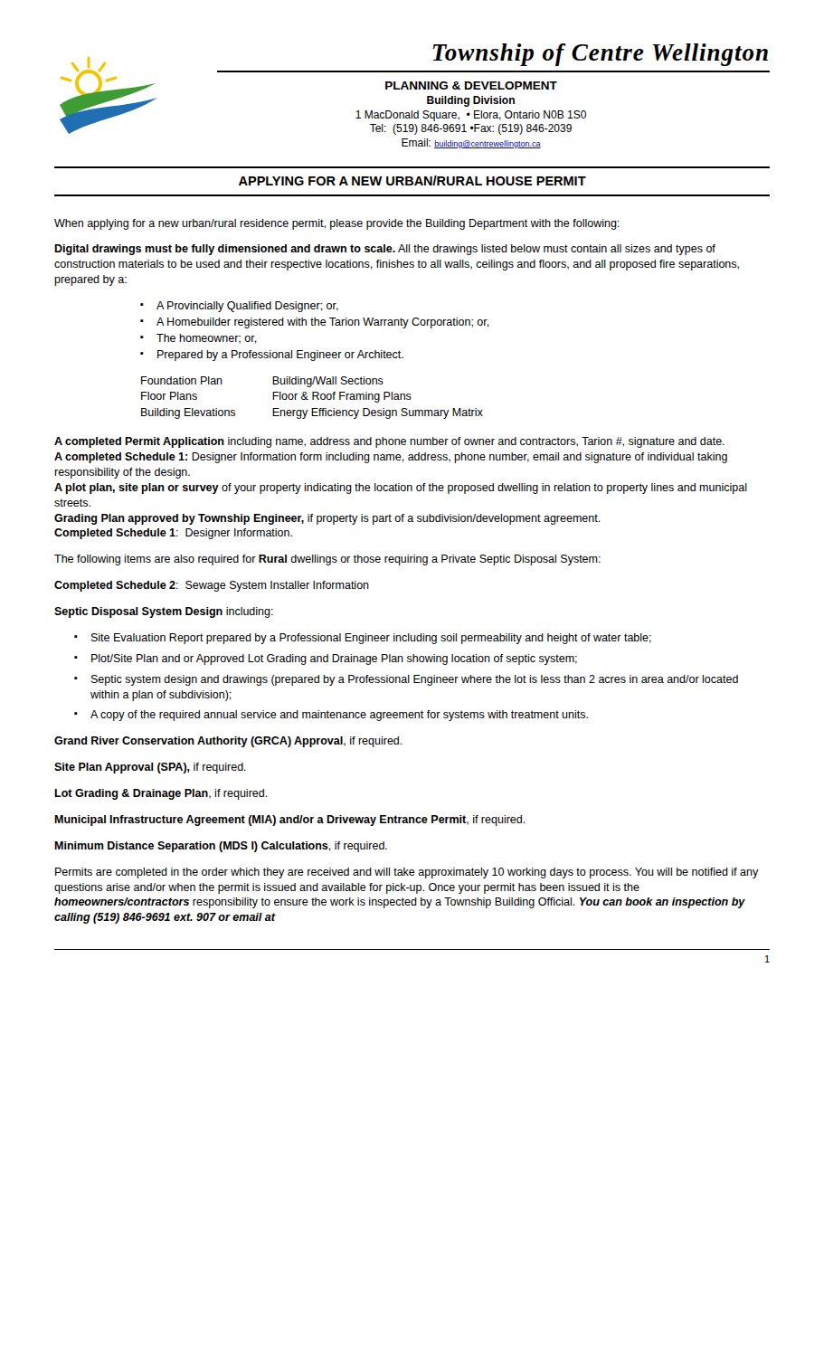Township of Centre Wellington
PLANNING & DEVELOPMENT
Building Division
1 MacDonald Square, • Elora, Ontario N0B 1S0
Tel: (519) 846-9691 •Fax: (519) 846-2039
Email: building@centrewellington.ca
APPLYING FOR A NEW URBAN/RURAL HOUSE PERMIT
When applying for a new urban/rural residence permit, please provide the Building Department with the following:
Digital drawings must be fully dimensioned and drawn to scale. All the drawings listed below must contain all sizes and types of construction materials to be used and their respective locations, finishes to all walls, ceilings and floors, and all proposed fire separations, prepared by a:
A Provincially Qualified Designer; or,
A Homebuilder registered with the Tarion Warranty Corporation; or,
The homeowner; or,
Prepared by a Professional Engineer or Architect.
| Foundation Plan | Building/Wall Sections |
| Floor Plans | Floor & Roof Framing Plans |
| Building Elevations | Energy Efficiency Design Summary Matrix |
A completed Permit Application including name, address and phone number of owner and contractors, Tarion #, signature and date.
A completed Schedule 1: Designer Information form including name, address, phone number, email and signature of individual taking responsibility of the design.
A plot plan, site plan or survey of your property indicating the location of the proposed dwelling in relation to property lines and municipal streets.
Grading Plan approved by Township Engineer, if property is part of a subdivision/development agreement.
Completed Schedule 1: Designer Information.
The following items are also required for Rural dwellings or those requiring a Private Septic Disposal System:
Completed Schedule 2: Sewage System Installer Information
Septic Disposal System Design including:
Site Evaluation Report prepared by a Professional Engineer including soil permeability and height of water table;
Plot/Site Plan and or Approved Lot Grading and Drainage Plan showing location of septic system;
Septic system design and drawings (prepared by a Professional Engineer where the lot is less than 2 acres in area and/or located within a plan of subdivision);
A copy of the required annual service and maintenance agreement for systems with treatment units.
Grand River Conservation Authority (GRCA) Approval, if required.
Site Plan Approval (SPA), if required.
Lot Grading & Drainage Plan, if required.
Municipal Infrastructure Agreement (MIA) and/or a Driveway Entrance Permit, if required.
Minimum Distance Separation (MDS I) Calculations, if required.
Permits are completed in the order which they are received and will take approximately 10 working days to process. You will be notified if any questions arise and/or when the permit is issued and available for pick-up. Once your permit has been issued it is the homeowners/contractors responsibility to ensure the work is inspected by a Township Building Official. You can book an inspection by calling (519) 846-9691 ext. 907 or email at
1